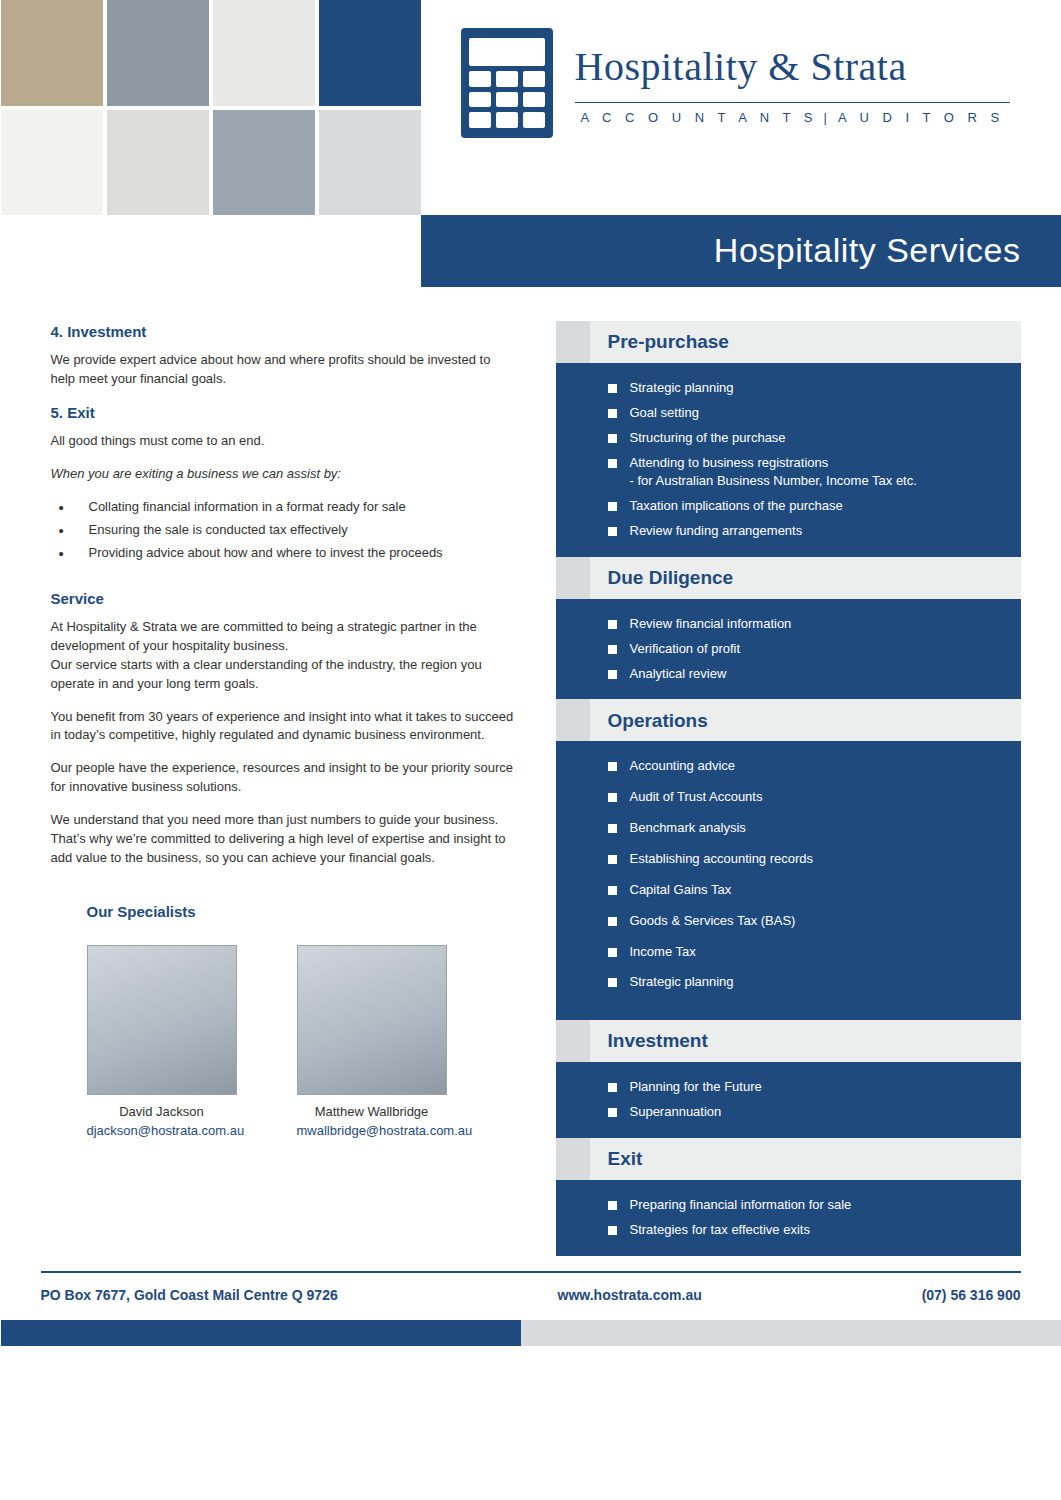Hospitality & Strata
A C C O U N T A N T S|A U D I T O R S
Hospitality Services
4. Investment
We provide expert advice about how and where profits should be invested to help meet your financial goals.
5. Exit
All good things must come to an end.
When you are exiting a business we can assist by:
Collating financial information in a format ready for sale
Ensuring the sale is conducted tax effectively
Providing advice about how and where to invest the proceeds
Service
At Hospitality & Strata we are committed to being a strategic partner in the development of your hospitality business.
Our service starts with a clear understanding of the industry, the region you operate in and your long term goals.
You benefit from 30 years of experience and insight into what it takes to succeed in today’s competitive, highly regulated and dynamic business environment.
Our people have the experience, resources and insight to be your priority source for innovative business solutions.
We understand that you need more than just numbers to guide your business. That’s why we’re committed to delivering a high level of expertise and insight to add value to the business, so you can achieve your financial goals.
Our Specialists
David Jackson
djackson@hostrata.com.au
Matthew Wallbridge
mwallbridge@hostrata.com.au
Pre-purchase
Strategic planning
Goal setting
Structuring of the purchase
Attending to business registrations- for Australian Business Number, Income Tax etc.
Taxation implications of the purchase
Review funding arrangements
Due Diligence
Review financial information
Verification of profit
Analytical review
Operations
Accounting advice
Audit of Trust Accounts
Benchmark analysis
Establishing accounting records
Capital Gains Tax
Goods & Services Tax (BAS)
Income Tax
Strategic planning
Investment
Planning for the Future
Superannuation
Exit
Preparing financial information for sale
Strategies for tax effective exits
PO Box 7677, Gold Coast Mail Centre Q 9726 www.hostrata.com.au (07) 56 316 900